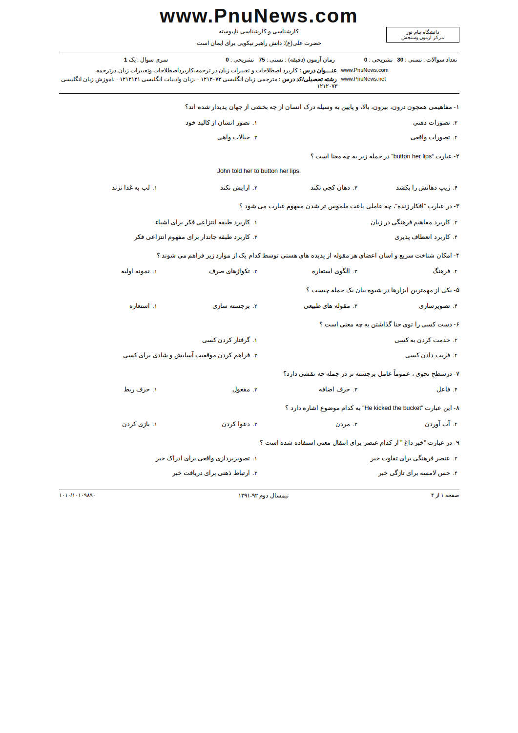www.PnuNews.com
دانشگاه پیام نور
مرکز آزمون وسنجش
کارشناسی و کارشناسی ناپیوسته
حضرت علی(ع): دانش راهبر نیکویی برای ایمان است
| تعداد سوالات : تستی : 30 تشریحی : 0 | زمان آزمون (دقیقه) : تستی : 75 تشریحی : 0 | سری سوال : یک 1 |
| www.PnuNews.com | عنـــوان درس : کاربرد اصطلاحات و تعبیرات زبان در ترجمه،کاربرداصطلاحات وتعبیرات زبان درترجمه |
| www.PnuNews.net | رشته تحصیلی/کد درس : مترجمی زبان انگلیسی ۱۲۱۲۰۷۳ - ،زبان وادبیات انگلیسی ۱۲۱۲۱۲۱ - ،آموزش زبان انگلیسی ۱۲۱۲۰۷۳ |
۱- مفاهیمی همچون درون، بیرون، بالا، و پایین به وسیله درک انسان از چه بخشی از جهان پدیدار شده اند؟
| ۲. تصورات ذهنی | ۱. تصور انسان از کالبد خود |
| ۴. تصورات واقعی | ۳. خیالات واهی |
۲- عبارت “button her lips” در جمله زیر به چه معنا است ؟
John told her to button her lips.
| ۴. زیپ دهانش را بکشد | ۳. دهان کجی نکند | ۲. آرایش نکند | ۱. لب به غذا نزند |
۳- در عبارت "افکار زنده"، چه عاملی باعث ملموس تر شدن مفهوم عبارت می شود ؟
| ۲. کاربرد مفاهیم فرهنگی در زبان | ۱. کاربرد طبقه انتزاعی فکر برای اشیاء |
| ۴. کاربرد انعطاف پذیری | ۳. کاربرد طبقه جاندار برای مفهوم انتزاعی فکر |
۴- امکان شناخت سریع و آسان اعضای هر مقوله از پدیده های هستی توسط کدام یک از موارد زیر فراهم می شوند ؟
| ۴. فرهنگ | ۳. الگوی استعاره | ۲. تکواژهای صرف | ۱. نمونه اولیه |
۵- یکی از مهمترین ابزارها در شیوه بیان یک جمله چیست ؟
| ۴. تصویرسازی | ۳. مقوله های طبیعی | ۲. برجسته سازی | ۱. استعاره |
۶- دست کسی را توی حنا گذاشتن به چه معنی است ؟
| ۲. خدمت کردن به کسی | ۱. گرفتار کردن کسی |
| ۴. فریب دادن کسی | ۳. فراهم کردن موقعیت آسایش و شادی برای کسی |
۷- درسطح نحوی ، عموماً عامل برجسته تر در جمله چه نقشی دارد؟
| ۴. فاعل | ۳. حرف اضافه | ۲. مفعول | ۱. حرف ربط |
۸- این عبارت "He kicked the bucket" به کدام موضوع اشاره دارد ؟
| ۴. آب آوردن | ۳. مردن | ۲. دعوا کردن | ۱. بازی کردن |
۹- در عبارت "خبر داغ " از کدام عنصر برای انتقال معنی استفاده شده است ؟
| ۲. عنصر فرهنگی برای تفاوت خبر | ۱. تصویرپردازی واقعی برای ادراک خبر |
| ۴. حس لامسه برای تازگی خبر | ۳. ارتباط ذهنی برای دریافت خبر |
صفحه ۱ از ۴
نیمسال دوم ۹۲-۱۳۹۱
۱۰۱۰/۱۰۱۰۹۸۹۰